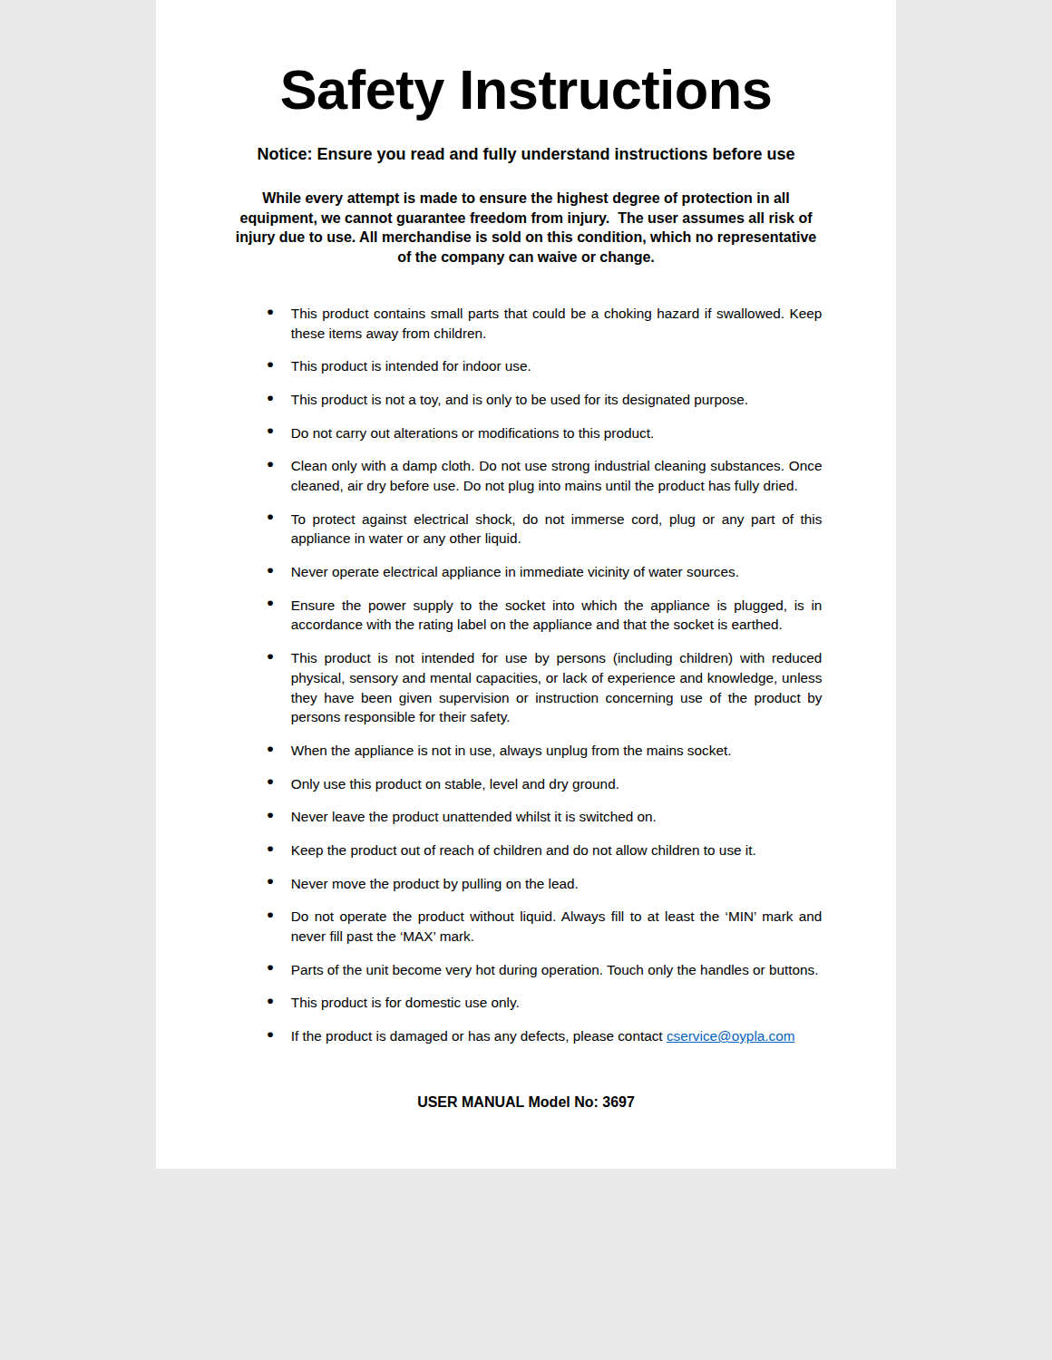Safety Instructions
Notice: Ensure you read and fully understand instructions before use
While every attempt is made to ensure the highest degree of protection in all equipment, we cannot guarantee freedom from injury. The user assumes all risk of injury due to use. All merchandise is sold on this condition, which no representative of the company can waive or change.
This product contains small parts that could be a choking hazard if swallowed. Keep these items away from children.
This product is intended for indoor use.
This product is not a toy, and is only to be used for its designated purpose.
Do not carry out alterations or modifications to this product.
Clean only with a damp cloth. Do not use strong industrial cleaning substances. Once cleaned, air dry before use. Do not plug into mains until the product has fully dried.
To protect against electrical shock, do not immerse cord, plug or any part of this appliance in water or any other liquid.
Never operate electrical appliance in immediate vicinity of water sources.
Ensure the power supply to the socket into which the appliance is plugged, is in accordance with the rating label on the appliance and that the socket is earthed.
This product is not intended for use by persons (including children) with reduced physical, sensory and mental capacities, or lack of experience and knowledge, unless they have been given supervision or instruction concerning use of the product by persons responsible for their safety.
When the appliance is not in use, always unplug from the mains socket.
Only use this product on stable, level and dry ground.
Never leave the product unattended whilst it is switched on.
Keep the product out of reach of children and do not allow children to use it.
Never move the product by pulling on the lead.
Do not operate the product without liquid. Always fill to at least the ‘MIN’ mark and never fill past the ‘MAX’ mark.
Parts of the unit become very hot during operation. Touch only the handles or buttons.
This product is for domestic use only.
If the product is damaged or has any defects, please contact cservice@oypla.com
USER MANUAL Model No: 3697